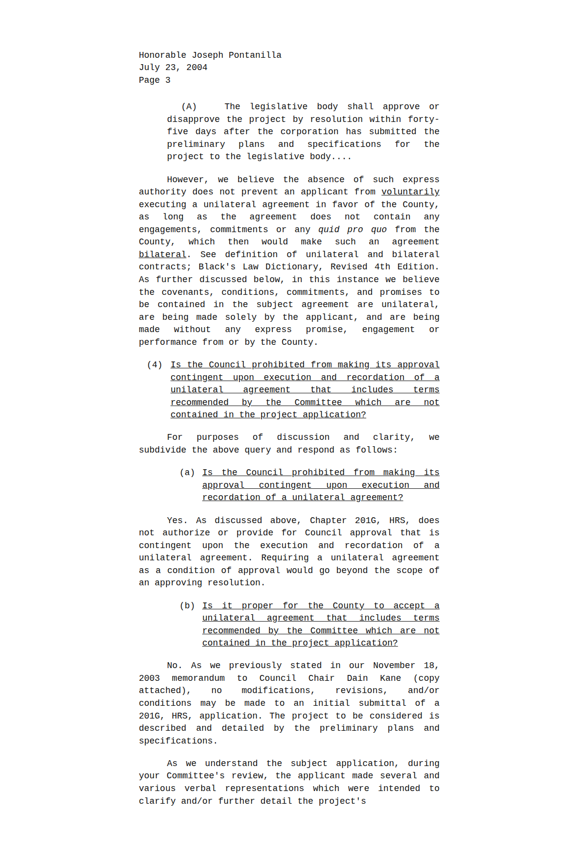Honorable Joseph Pontanilla
July 23, 2004
Page 3
(A) The legislative body shall approve or disapprove the project by resolution within forty-five days after the corporation has submitted the preliminary plans and specifications for the project to the legislative body....
However, we believe the absence of such express authority does not prevent an applicant from voluntarily executing a unilateral agreement in favor of the County, as long as the agreement does not contain any engagements, commitments or any quid pro quo from the County, which then would make such an agreement bilateral. See definition of unilateral and bilateral contracts; Black's Law Dictionary, Revised 4th Edition. As further discussed below, in this instance we believe the covenants, conditions, commitments, and promises to be contained in the subject agreement are unilateral, are being made solely by the applicant, and are being made without any express promise, engagement or performance from or by the County.
(4) Is the Council prohibited from making its approval contingent upon execution and recordation of a unilateral agreement that includes terms recommended by the Committee which are not contained in the project application?
For purposes of discussion and clarity, we subdivide the above query and respond as follows:
(a) Is the Council prohibited from making its approval contingent upon execution and recordation of a unilateral agreement?
Yes. As discussed above, Chapter 201G, HRS, does not authorize or provide for Council approval that is contingent upon the execution and recordation of a unilateral agreement. Requiring a unilateral agreement as a condition of approval would go beyond the scope of an approving resolution.
(b) Is it proper for the County to accept a unilateral agreement that includes terms recommended by the Committee which are not contained in the project application?
No. As we previously stated in our November 18, 2003 memorandum to Council Chair Dain Kane (copy attached), no modifications, revisions, and/or conditions may be made to an initial submittal of a 201G, HRS, application. The project to be considered is described and detailed by the preliminary plans and specifications.
As we understand the subject application, during your Committee's review, the applicant made several and various verbal representations which were intended to clarify and/or further detail the project's